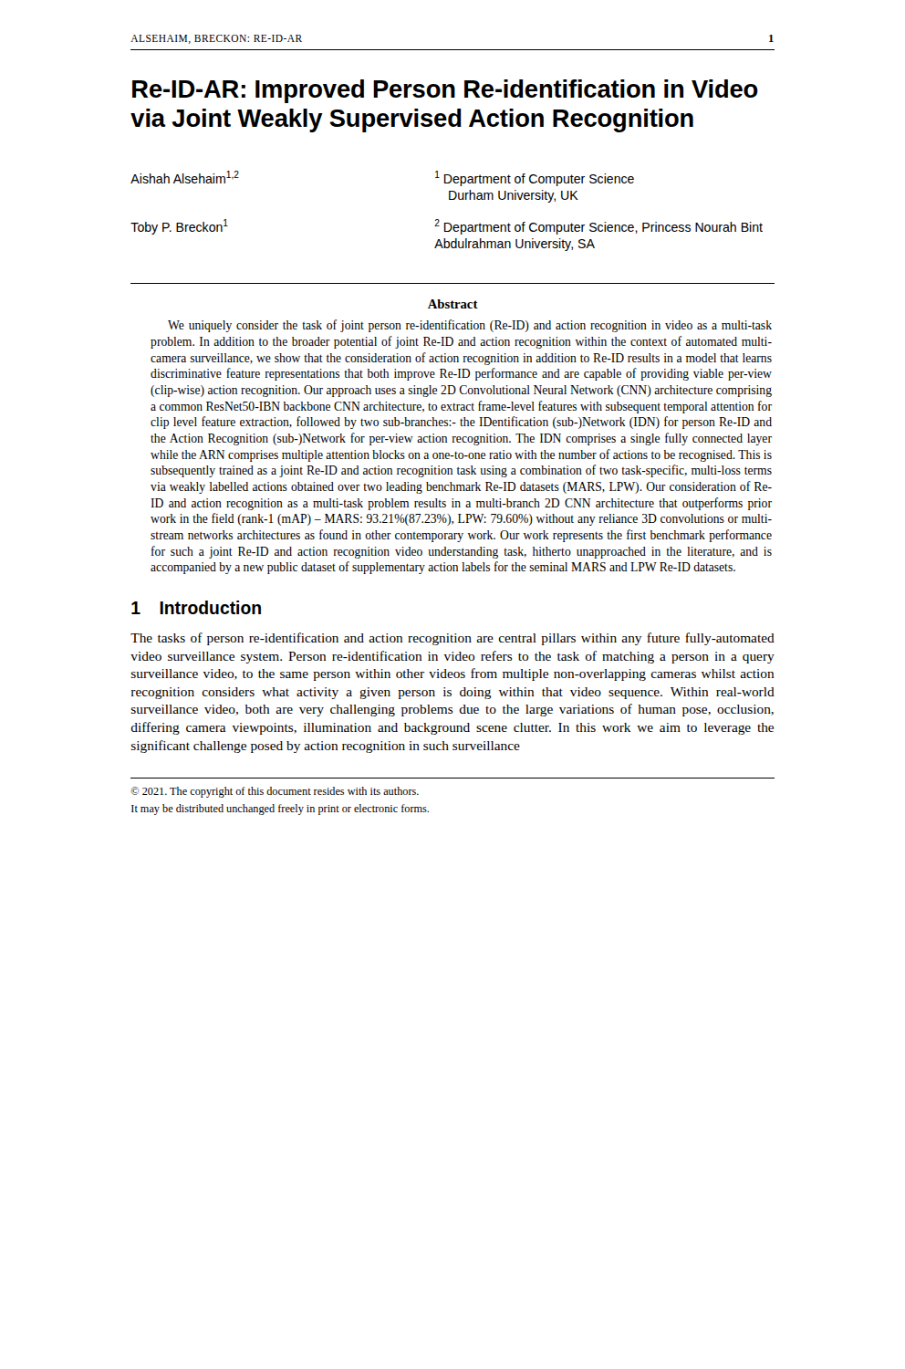Alsehaim, Breckon: Re-ID-AR 1
Re-ID-AR: Improved Person Re-identification in Video via Joint Weakly Supervised Action Recognition
| Aishah Alsehaim 1,2 | 1 Department of Computer Science Durham University, UK |
| Toby P. Breckon 1 | 2 Department of Computer Science, Princess Nourah Bint Abdulrahman University, SA |
Abstract
We uniquely consider the task of joint person re-identification (Re-ID) and action recognition in video as a multi-task problem. In addition to the broader potential of joint Re-ID and action recognition within the context of automated multi-camera surveillance, we show that the consideration of action recognition in addition to Re-ID results in a model that learns discriminative feature representations that both improve Re-ID performance and are capable of providing viable per-view (clip-wise) action recognition. Our approach uses a single 2D Convolutional Neural Network (CNN) architecture comprising a common ResNet50-IBN backbone CNN architecture, to extract frame-level features with subsequent temporal attention for clip level feature extraction, followed by two sub-branches:- the IDentification (sub-)Network (IDN) for person Re-ID and the Action Recognition (sub-)Network for per-view action recognition. The IDN comprises a single fully connected layer while the ARN comprises multiple attention blocks on a one-to-one ratio with the number of actions to be recognised. This is subsequently trained as a joint Re-ID and action recognition task using a combination of two task-specific, multi-loss terms via weakly labelled actions obtained over two leading benchmark Re-ID datasets (MARS, LPW). Our consideration of Re-ID and action recognition as a multi-task problem results in a multi-branch 2D CNN architecture that outperforms prior work in the field (rank-1 (mAP) – MARS: 93.21%(87.23%), LPW: 79.60%) without any reliance 3D convolutions or multi-stream networks architectures as found in other contemporary work. Our work represents the first benchmark performance for such a joint Re-ID and action recognition video understanding task, hitherto unapproached in the literature, and is accompanied by a new public dataset of supplementary action labels for the seminal MARS and LPW Re-ID datasets.
1 Introduction
The tasks of person re-identification and action recognition are central pillars within any future fully-automated video surveillance system. Person re-identification in video refers to the task of matching a person in a query surveillance video, to the same person within other videos from multiple non-overlapping cameras whilst action recognition considers what activity a given person is doing within that video sequence. Within real-world surveillance video, both are very challenging problems due to the large variations of human pose, occlusion, differing camera viewpoints, illumination and background scene clutter. In this work we aim to leverage the significant challenge posed by action recognition in such surveillance
© 2021. The copyright of this document resides with its authors.
It may be distributed unchanged freely in print or electronic forms.